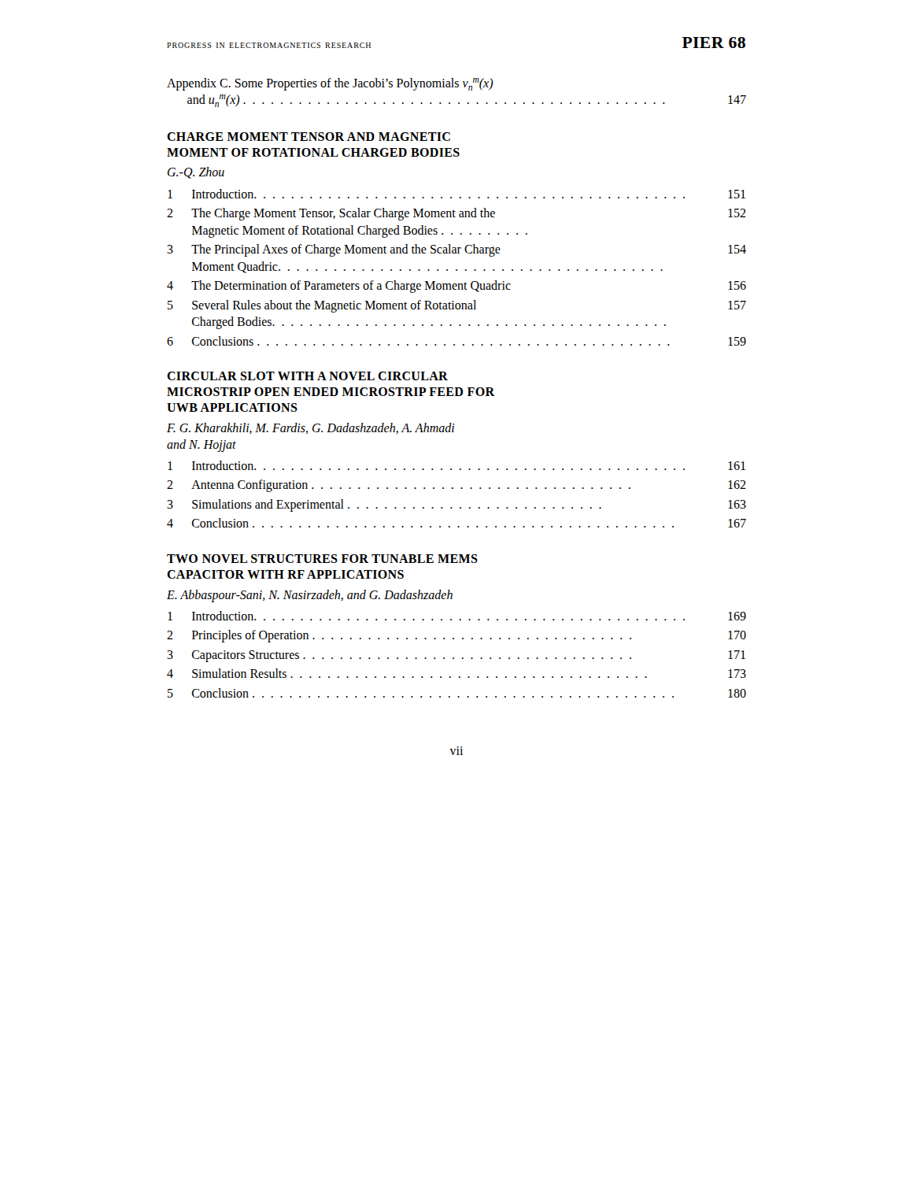progress in electromagnetics research PIER 68
Appendix C. Some Properties of the Jacobi’s Polynomials vnm(x) and unm(x) . . . . . . . . . . . . . . . . . . . . . . . . . . . . . . . . . . . . . . . . . . . . . . 147
Charge Moment Tensor and Magnetic
Moment of Rotational Charged Bodies
G.-Q. Zhou
1 Introduction. . . . . . . . . . . . . . . . . . . . . . . . . . . . . . . . . . . . . . . . . . . . . . . 151
2 The Charge Moment Tensor, Scalar Charge Moment and the
Magnetic Moment of Rotational Charged Bodies . . . . . . . . . . 152
3 The Principal Axes of Charge Moment and the Scalar Charge
Moment Quadric. . . . . . . . . . . . . . . . . . . . . . . . . . . . . . . . . . . . . . . . . . 154
4 The Determination of Parameters of a Charge Moment Quadric 156
5 Several Rules about the Magnetic Moment of Rotational
Charged Bodies. . . . . . . . . . . . . . . . . . . . . . . . . . . . . . . . . . . . . . . . . . . 157
6 Conclusions . . . . . . . . . . . . . . . . . . . . . . . . . . . . . . . . . . . . . . . . . . . . . 159
Circular Slot with a Novel Circular
Microstrip Open Ended Microstrip Feed for
UWB Applications
F. G. Kharakhili, M. Fardis, G. Dadashzadeh, A. Ahmadi
and N. Hojjat
1 Introduction. . . . . . . . . . . . . . . . . . . . . . . . . . . . . . . . . . . . . . . . . . . . . . . 161
2 Antenna Configuration . . . . . . . . . . . . . . . . . . . . . . . . . . . . . . . . . . . 162
3 Simulations and Experimental . . . . . . . . . . . . . . . . . . . . . . . . . . . . 163
4 Conclusion . . . . . . . . . . . . . . . . . . . . . . . . . . . . . . . . . . . . . . . . . . . . . . 167
Two Novel Structures for Tunable MEMS
Capacitor with RF Applications
E. Abbaspour-Sani, N. Nasirzadeh, and G. Dadashzadeh
1 Introduction. . . . . . . . . . . . . . . . . . . . . . . . . . . . . . . . . . . . . . . . . . . . . . . 169
2 Principles of Operation . . . . . . . . . . . . . . . . . . . . . . . . . . . . . . . . . . . 170
3 Capacitors Structures . . . . . . . . . . . . . . . . . . . . . . . . . . . . . . . . . . . . 171
4 Simulation Results . . . . . . . . . . . . . . . . . . . . . . . . . . . . . . . . . . . . . . . 173
5 Conclusion . . . . . . . . . . . . . . . . . . . . . . . . . . . . . . . . . . . . . . . . . . . . . . 180
vii